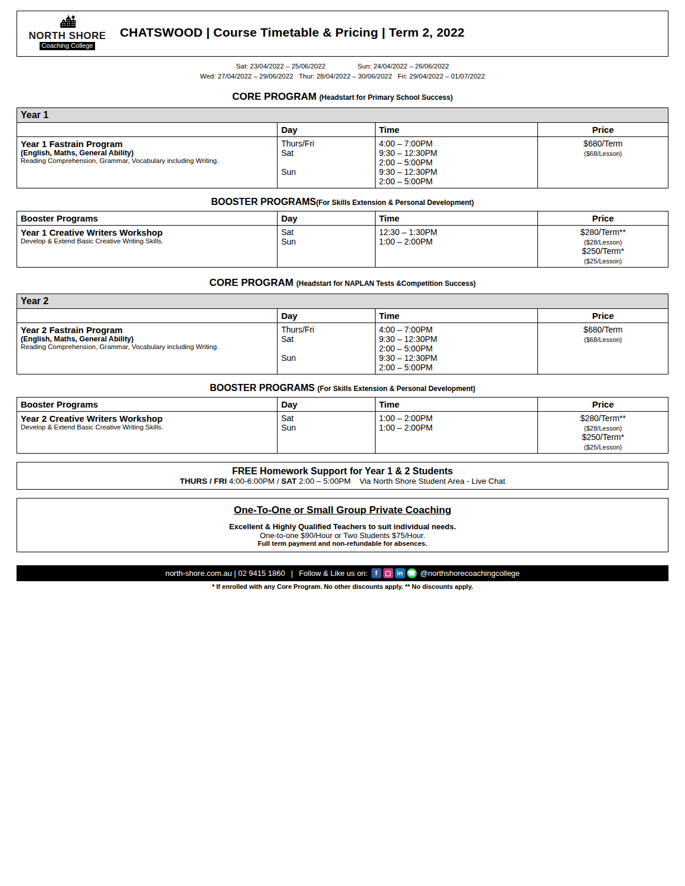🏙
NORTH SHORE
Coaching College
CHATSWOOD | Course Timetable & Pricing | Term 2, 2022
Sat: 23/04/2022 – 25/06/2022 Sun: 24/04/2022 – 26/06/2022
Wed: 27/04/2022 – 29/06/2022 Thur: 28/04/2022 – 30/06/2022 Fri: 29/04/2022 – 01/07/2022
CORE PROGRAM (Headstart for Primary School Success)
| Year 1 |
| | Day | Time | Price |
| Year 1 Fastrain Program (English, Maths, General Ability) Reading Comprehension, Grammar, Vocabulary including Writing. | Thurs/Fri Sat Sun | 4:00 – 7:00PM 9:30 – 12:30PM 2:00 – 5:00PM 9:30 – 12:30PM 2:00 – 5:00PM | $680/Term ($68/Lesson) |
BOOSTER PROGRAMS(For Skills Extension & Personal Development)
| Booster Programs | Day | Time | Price |
| Year 1 Creative Writers Workshop Develop & Extend Basic Creative Writing Skills. | Sat Sun | 12:30 – 1:30PM 1:00 – 2:00PM | $280/Term** ($28/Lesson) $250/Term* ($25/Lesson) |
CORE PROGRAM (Headstart for NAPLAN Tests &Competition Success)
| Year 2 |
| | Day | Time | Price |
| Year 2 Fastrain Program (English, Maths, General Ability) Reading Comprehension, Grammar, Vocabulary including Writing. | Thurs/Fri Sat Sun | 4:00 – 7:00PM 9:30 – 12:30PM 2:00 – 5:00PM 9:30 – 12:30PM 2:00 – 5:00PM | $680/Term ($68/Lesson) |
BOOSTER PROGRAMS (For Skills Extension & Personal Development)
| Booster Programs | Day | Time | Price |
| Year 2 Creative Writers Workshop Develop & Extend Basic Creative Writing Skills. | Sat Sun | 1:00 – 2:00PM 1:00 – 2:00PM | $280/Term** ($28/Lesson) $250/Term* ($25/Lesson) |
FREE Homework Support for Year 1 & 2 Students
THURS / FRI 4:00-6:00PM / SAT 2:00 – 5:00PM Via North Shore Student Area - Live Chat
One-To-One or Small Group Private Coaching
Excellent & Highly Qualified Teachers to suit individual needs.
One-to-one $90/Hour or Two Students $75/Hour.
Full term payment and non-refundable for absences.
north-shore.com.au | 02 9415 1860 | Follow & Like us on: f ▢ in ☎ @northshorecoachingcollege
* If enrolled with any Core Program. No other discounts apply. ** No discounts apply.